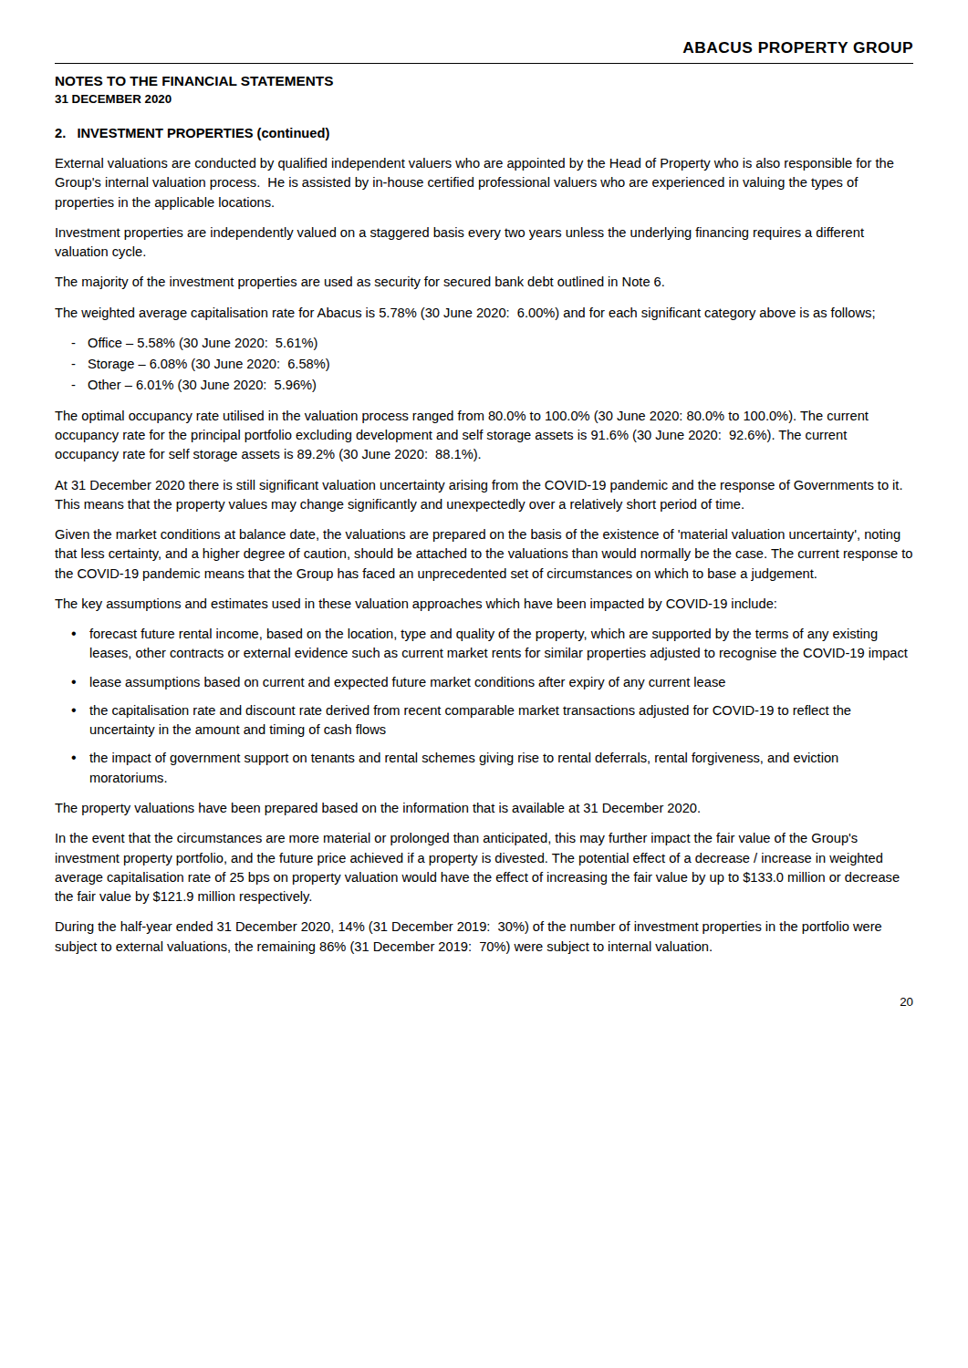ABACUS PROPERTY GROUP
NOTES TO THE FINANCIAL STATEMENTS
31 DECEMBER 2020
2. INVESTMENT PROPERTIES (continued)
External valuations are conducted by qualified independent valuers who are appointed by the Head of Property who is also responsible for the Group's internal valuation process. He is assisted by in-house certified professional valuers who are experienced in valuing the types of properties in the applicable locations.
Investment properties are independently valued on a staggered basis every two years unless the underlying financing requires a different valuation cycle.
The majority of the investment properties are used as security for secured bank debt outlined in Note 6.
The weighted average capitalisation rate for Abacus is 5.78% (30 June 2020: 6.00%) and for each significant category above is as follows;
Office – 5.58% (30 June 2020: 5.61%)
Storage – 6.08% (30 June 2020: 6.58%)
Other – 6.01% (30 June 2020: 5.96%)
The optimal occupancy rate utilised in the valuation process ranged from 80.0% to 100.0% (30 June 2020: 80.0% to 100.0%). The current occupancy rate for the principal portfolio excluding development and self storage assets is 91.6% (30 June 2020: 92.6%). The current occupancy rate for self storage assets is 89.2% (30 June 2020: 88.1%).
At 31 December 2020 there is still significant valuation uncertainty arising from the COVID-19 pandemic and the response of Governments to it. This means that the property values may change significantly and unexpectedly over a relatively short period of time.
Given the market conditions at balance date, the valuations are prepared on the basis of the existence of 'material valuation uncertainty', noting that less certainty, and a higher degree of caution, should be attached to the valuations than would normally be the case. The current response to the COVID-19 pandemic means that the Group has faced an unprecedented set of circumstances on which to base a judgement.
The key assumptions and estimates used in these valuation approaches which have been impacted by COVID-19 include:
forecast future rental income, based on the location, type and quality of the property, which are supported by the terms of any existing leases, other contracts or external evidence such as current market rents for similar properties adjusted to recognise the COVID-19 impact
lease assumptions based on current and expected future market conditions after expiry of any current lease
the capitalisation rate and discount rate derived from recent comparable market transactions adjusted for COVID-19 to reflect the uncertainty in the amount and timing of cash flows
the impact of government support on tenants and rental schemes giving rise to rental deferrals, rental forgiveness, and eviction moratoriums.
The property valuations have been prepared based on the information that is available at 31 December 2020.
In the event that the circumstances are more material or prolonged than anticipated, this may further impact the fair value of the Group's investment property portfolio, and the future price achieved if a property is divested. The potential effect of a decrease / increase in weighted average capitalisation rate of 25 bps on property valuation would have the effect of increasing the fair value by up to $133.0 million or decrease the fair value by $121.9 million respectively.
During the half-year ended 31 December 2020, 14% (31 December 2019: 30%) of the number of investment properties in the portfolio were subject to external valuations, the remaining 86% (31 December 2019: 70%) were subject to internal valuation.
20